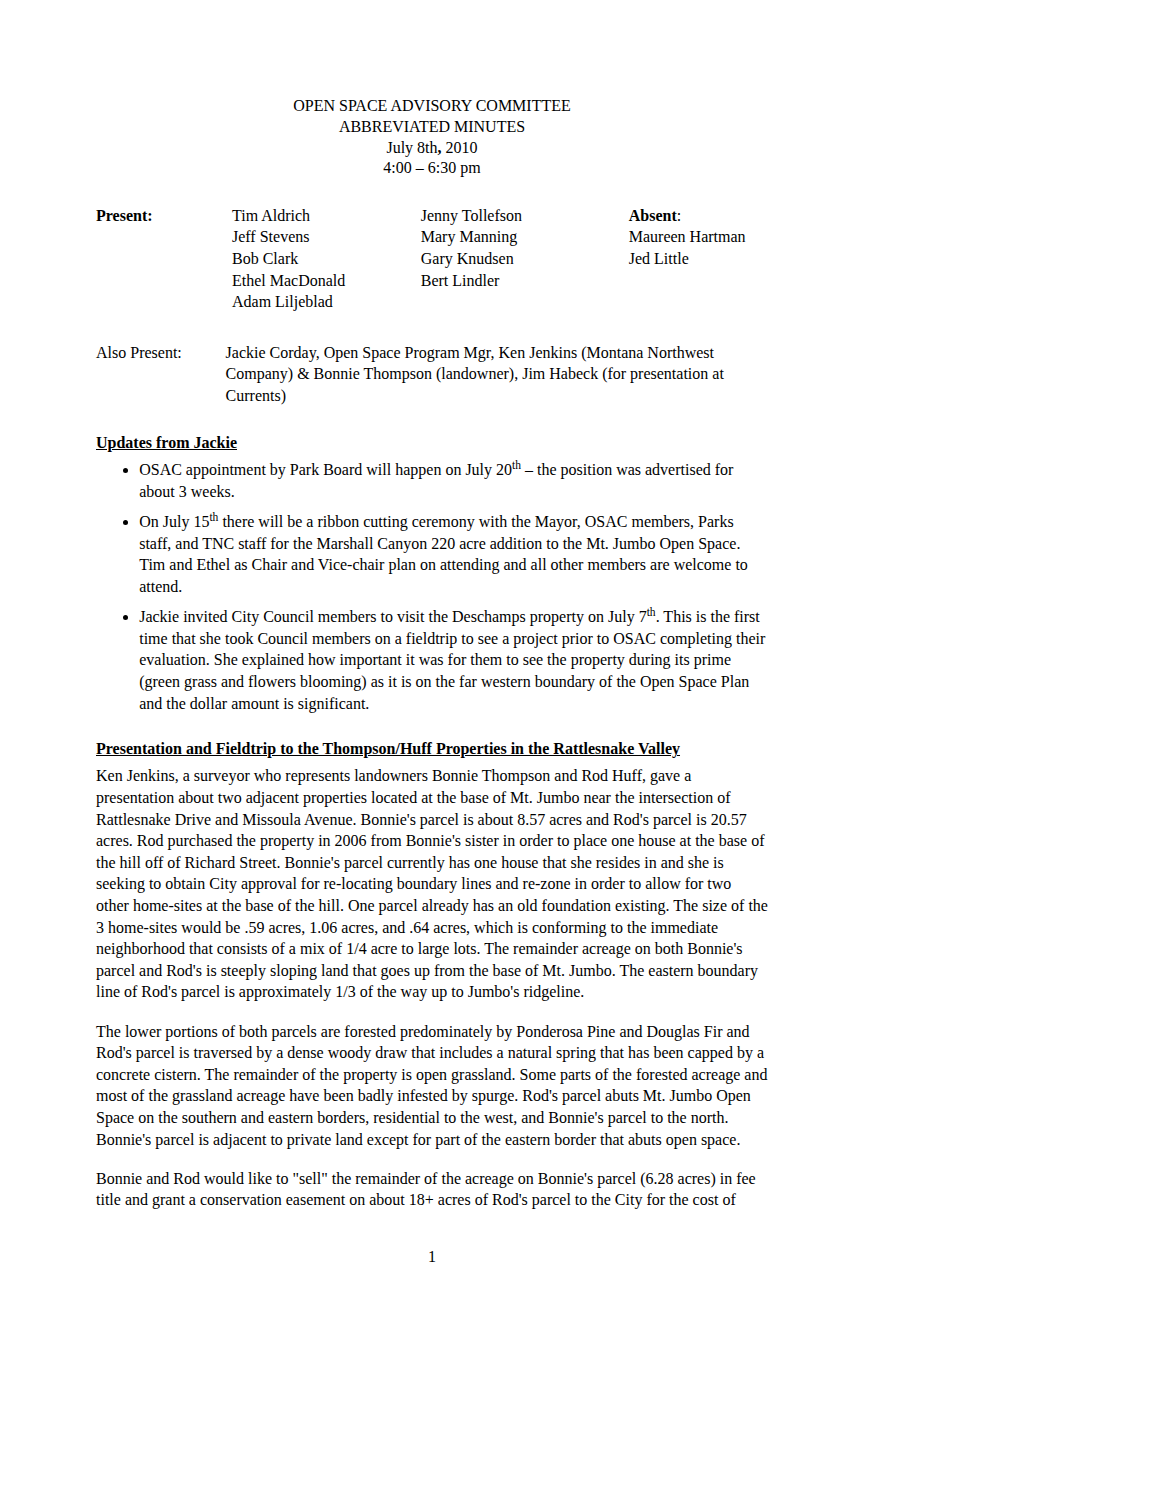OPEN SPACE ADVISORY COMMITTEE
ABBREVIATED MINUTES
July 8th, 2010
4:00 – 6:30 pm
| Present: | Tim Aldrich | Jenny Tollefson | Absent : |
| | Jeff Stevens | Mary Manning | Maureen Hartman |
| | Bob Clark | Gary Knudsen | Jed Little |
| | Ethel MacDonald | Bert Lindler | |
| | Adam Liljeblad | | |
| Also Present: | Jackie Corday, Open Space Program Mgr, Ken Jenkins (Montana Northwest Company) & Bonnie Thompson (landowner), Jim Habeck (for presentation at Currents) |
Updates from Jackie
OSAC appointment by Park Board will happen on July 20th – the position was advertised for about 3 weeks.
On July 15th there will be a ribbon cutting ceremony with the Mayor, OSAC members, Parks staff, and TNC staff for the Marshall Canyon 220 acre addition to the Mt. Jumbo Open Space. Tim and Ethel as Chair and Vice-chair plan on attending and all other members are welcome to attend.
Jackie invited City Council members to visit the Deschamps property on July 7th. This is the first time that she took Council members on a fieldtrip to see a project prior to OSAC completing their evaluation. She explained how important it was for them to see the property during its prime (green grass and flowers blooming) as it is on the far western boundary of the Open Space Plan and the dollar amount is significant.
Presentation and Fieldtrip to the Thompson/Huff Properties in the Rattlesnake Valley
Ken Jenkins, a surveyor who represents landowners Bonnie Thompson and Rod Huff, gave a presentation about two adjacent properties located at the base of Mt. Jumbo near the intersection of Rattlesnake Drive and Missoula Avenue. Bonnie's parcel is about 8.57 acres and Rod's parcel is 20.57 acres. Rod purchased the property in 2006 from Bonnie's sister in order to place one house at the base of the hill off of Richard Street. Bonnie's parcel currently has one house that she resides in and she is seeking to obtain City approval for re-locating boundary lines and re-zone in order to allow for two other home-sites at the base of the hill. One parcel already has an old foundation existing. The size of the 3 home-sites would be .59 acres, 1.06 acres, and .64 acres, which is conforming to the immediate neighborhood that consists of a mix of 1/4 acre to large lots. The remainder acreage on both Bonnie's parcel and Rod's is steeply sloping land that goes up from the base of Mt. Jumbo. The eastern boundary line of Rod's parcel is approximately 1/3 of the way up to Jumbo's ridgeline.
The lower portions of both parcels are forested predominately by Ponderosa Pine and Douglas Fir and Rod's parcel is traversed by a dense woody draw that includes a natural spring that has been capped by a concrete cistern. The remainder of the property is open grassland. Some parts of the forested acreage and most of the grassland acreage have been badly infested by spurge. Rod's parcel abuts Mt. Jumbo Open Space on the southern and eastern borders, residential to the west, and Bonnie's parcel to the north. Bonnie's parcel is adjacent to private land except for part of the eastern border that abuts open space.
Bonnie and Rod would like to "sell" the remainder of the acreage on Bonnie's parcel (6.28 acres) in fee title and grant a conservation easement on about 18+ acres of Rod's parcel to the City for the cost of
1